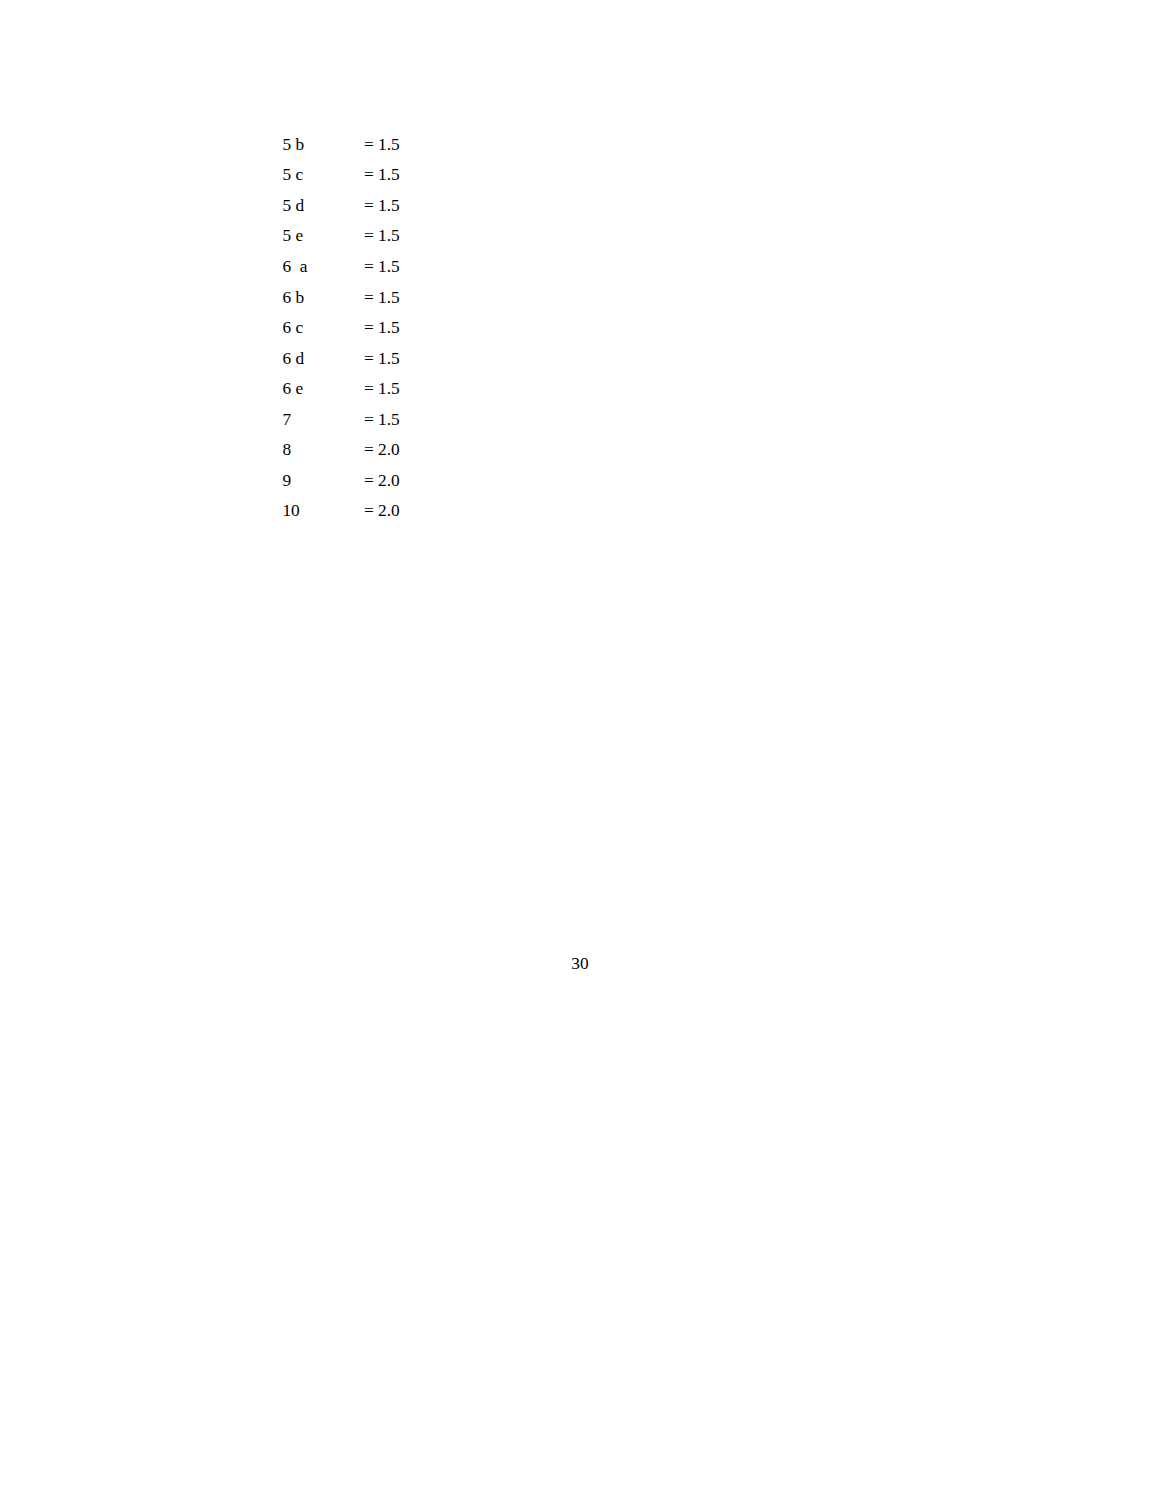| 5 b | = 1.5 |
| 5 c | = 1.5 |
| 5 d | = 1.5 |
| 5 e | = 1.5 |
| 6 a | = 1.5 |
| 6 b | = 1.5 |
| 6 c | = 1.5 |
| 6 d | = 1.5 |
| 6 e | = 1.5 |
| 7 | = 1.5 |
| 8 | = 2.0 |
| 9 | = 2.0 |
| 10 | = 2.0 |
30